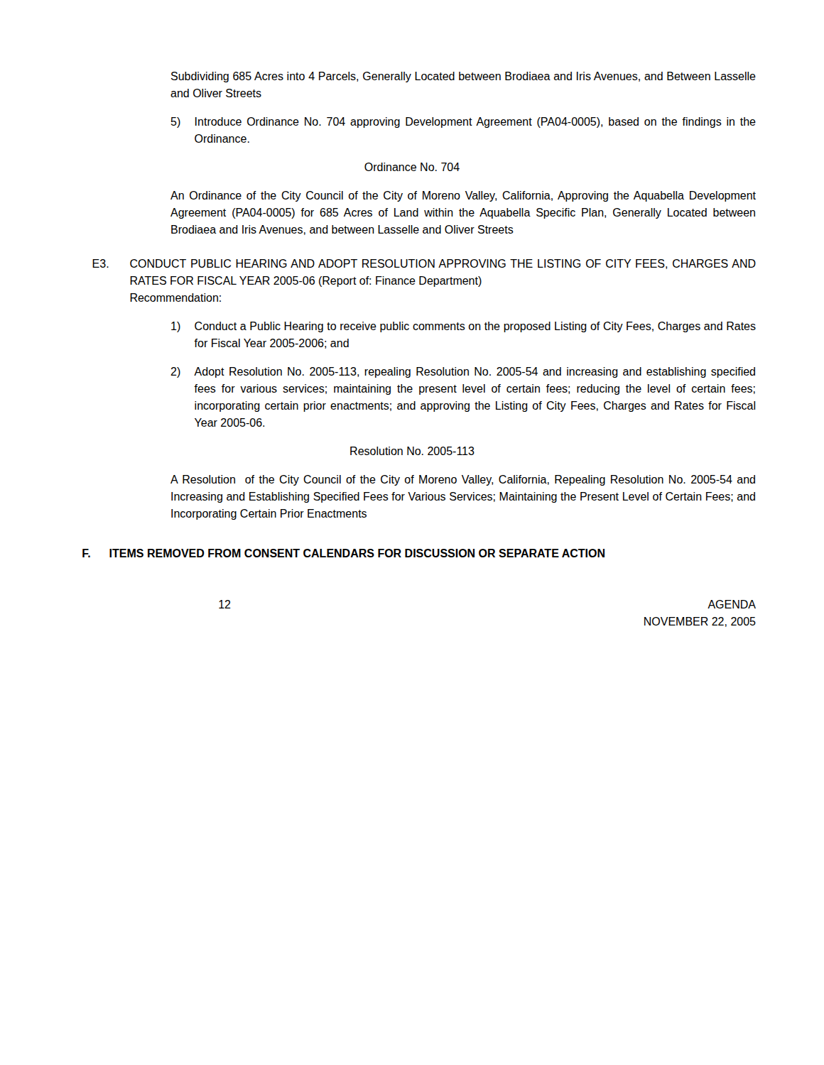Subdividing 685 Acres into 4 Parcels, Generally Located between Brodiaea and Iris Avenues, and Between Lasselle and Oliver Streets
5)
Introduce Ordinance No. 704 approving Development Agreement (PA04-0005), based on the findings in the Ordinance.
Ordinance No. 704
An Ordinance of the City Council of the City of Moreno Valley, California, Approving the Aquabella Development Agreement (PA04-0005) for 685 Acres of Land within the Aquabella Specific Plan, Generally Located between Brodiaea and Iris Avenues, and between Lasselle and Oliver Streets
E3.
CONDUCT PUBLIC HEARING AND ADOPT RESOLUTION APPROVING THE LISTING OF CITY FEES, CHARGES AND RATES FOR FISCAL YEAR 2005-06 (Report of: Finance Department)
Recommendation:
1)
Conduct a Public Hearing to receive public comments on the proposed Listing of City Fees, Charges and Rates for Fiscal Year 2005-2006; and
2)
Adopt Resolution No. 2005-113, repealing Resolution No. 2005-54 and increasing and establishing specified fees for various services; maintaining the present level of certain fees; reducing the level of certain fees; incorporating certain prior enactments; and approving the Listing of City Fees, Charges and Rates for Fiscal Year 2005-06.
Resolution No. 2005-113
A Resolution of the City Council of the City of Moreno Valley, California, Repealing Resolution No. 2005-54 and Increasing and Establishing Specified Fees for Various Services; Maintaining the Present Level of Certain Fees; and Incorporating Certain Prior Enactments
F.
ITEMS REMOVED FROM CONSENT CALENDARS FOR DISCUSSION OR SEPARATE ACTION
12
AGENDA
NOVEMBER 22, 2005